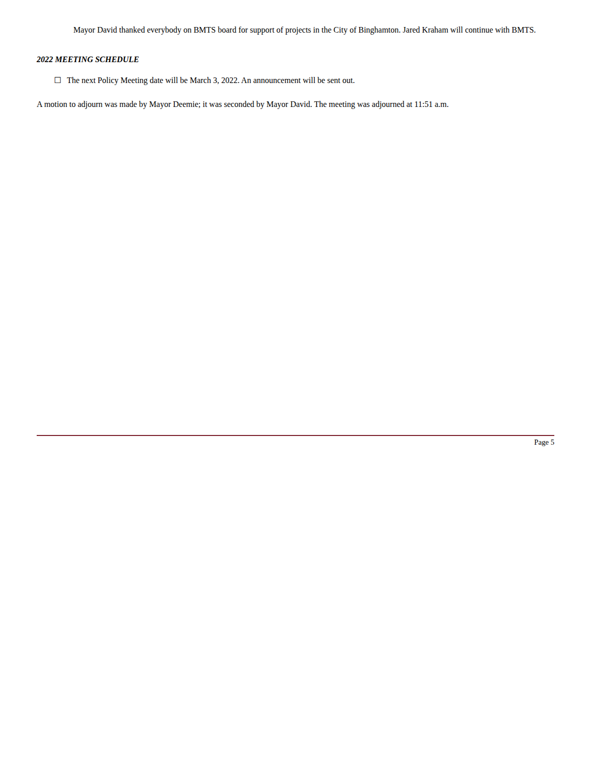Mayor David thanked everybody on BMTS board for support of projects in the City of Binghamton. Jared Kraham will continue with BMTS.
2022 MEETING SCHEDULE
☐ The next Policy Meeting date will be March 3, 2022. An announcement will be sent out.
A motion to adjourn was made by Mayor Deemie; it was seconded by Mayor David. The meeting was adjourned at 11:51 a.m.
Page 5